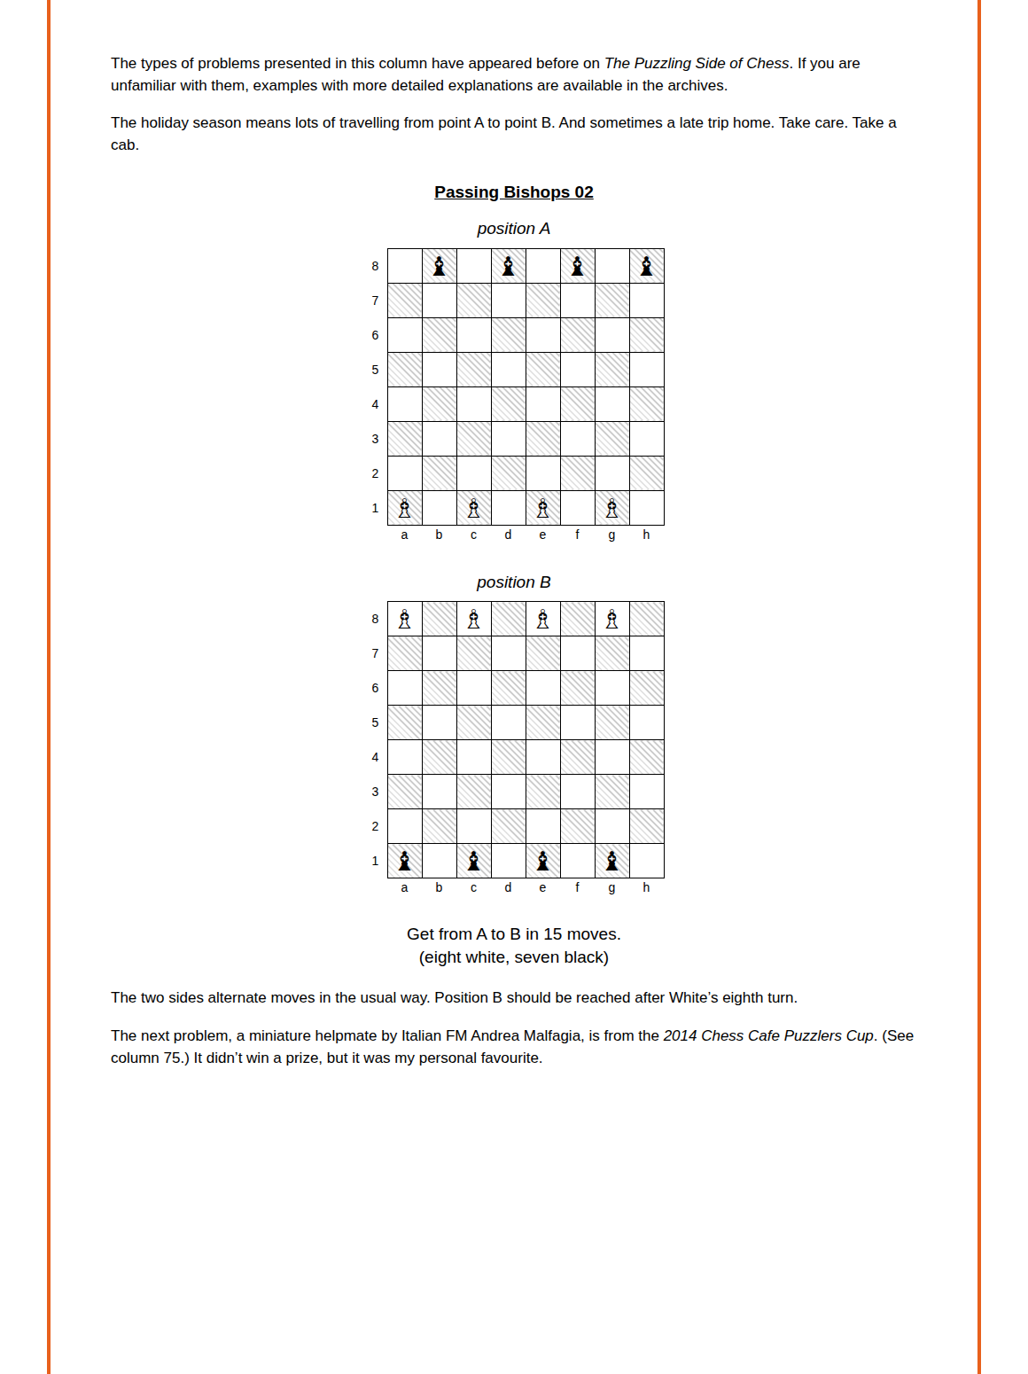The types of problems presented in this column have appeared before on The Puzzling Side of Chess. If you are unfamiliar with them, examples with more detailed explanations are available in the archives.
The holiday season means lots of travelling from point A to point B. And sometimes a late trip home. Take care. Take a cab.
Passing Bishops 02
position A
| 8 | | ♝ | | ♝ | | ♝ | | ♝ |
| 7 | | | | | | | | |
| 6 | | | | | | | | |
| 5 | | | | | | | | |
| 4 | | | | | | | | |
| 3 | | | | | | | | |
| 2 | | | | | | | | |
| 1 | ♗ | | ♗ | | ♗ | | ♗ | |
| | a | b | c | d | e | f | g | h |
position B
| 8 | ♗ | | ♗ | | ♗ | | ♗ | |
| 7 | | | | | | | | |
| 6 | | | | | | | | |
| 5 | | | | | | | | |
| 4 | | | | | | | | |
| 3 | | | | | | | | |
| 2 | | | | | | | | |
| 1 | ♝ | | ♝ | | ♝ | | ♝ | |
| | a | b | c | d | e | f | g | h |
Get from A to B in 15 moves.
(eight white, seven black)
The two sides alternate moves in the usual way. Position B should be reached after White’s eighth turn.
The next problem, a miniature helpmate by Italian FM Andrea Malfagia, is from the 2014 Chess Cafe Puzzlers Cup. (See column 75.) It didn’t win a prize, but it was my personal favourite.